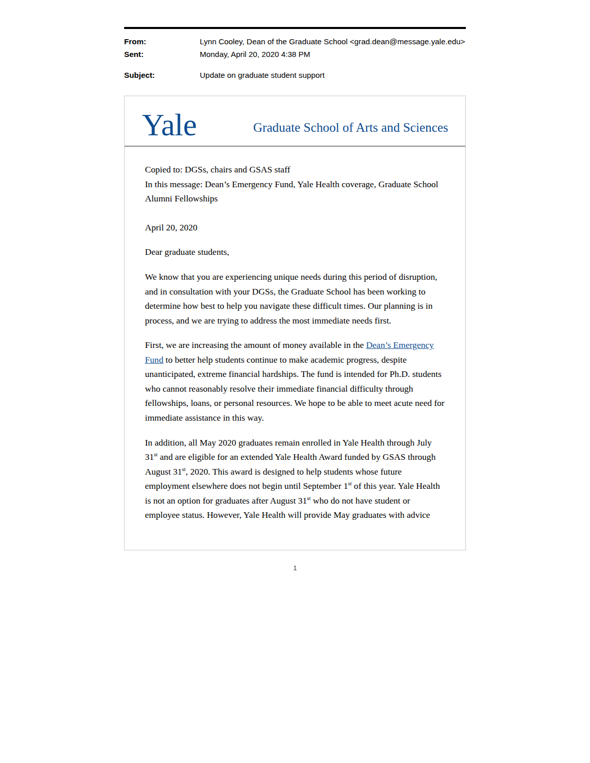| From: | Lynn Cooley, Dean of the Graduate School <grad.dean@message.yale.edu> |
| Sent: | Monday, April 20, 2020 4:38 PM |
| Subject: | Update on graduate student support |
Yale
Graduate School of Arts and Sciences
Copied to: DGSs, chairs and GSAS staff
In this message: Dean’s Emergency Fund, Yale Health coverage, Graduate School Alumni Fellowships
April 20, 2020
Dear graduate students,
We know that you are experiencing unique needs during this period of disruption, and in consultation with your DGSs, the Graduate School has been working to determine how best to help you navigate these difficult times. Our planning is in process, and we are trying to address the most immediate needs first.
First, we are increasing the amount of money available in the Dean’s Emergency Fund to better help students continue to make academic progress, despite unanticipated, extreme financial hardships. The fund is intended for Ph.D. students who cannot reasonably resolve their immediate financial difficulty through fellowships, loans, or personal resources. We hope to be able to meet acute need for immediate assistance in this way.
In addition, all May 2020 graduates remain enrolled in Yale Health through July 31st and are eligible for an extended Yale Health Award funded by GSAS through August 31st, 2020. This award is designed to help students whose future employment elsewhere does not begin until September 1st of this year. Yale Health is not an option for graduates after August 31st who do not have student or employee status. However, Yale Health will provide May graduates with advice
1